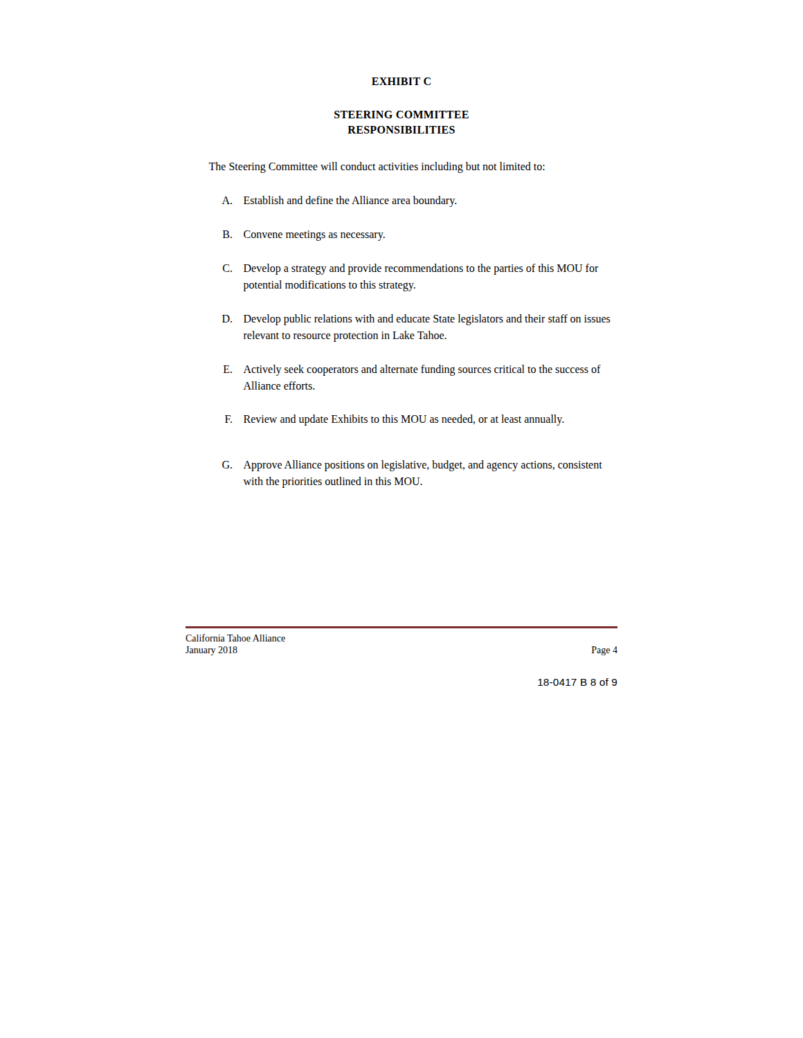EXHIBIT C
STEERING COMMITTEE
RESPONSIBILITIES
The Steering Committee will conduct activities including but not limited to:
Establish and define the Alliance area boundary.
Convene meetings as necessary.
Develop a strategy and provide recommendations to the parties of this MOU for potential modifications to this strategy.
Develop public relations with and educate State legislators and their staff on issues relevant to resource protection in Lake Tahoe.
Actively seek cooperators and alternate funding sources critical to the success of Alliance efforts.
Review and update Exhibits to this MOU as needed, or at least annually.
Approve Alliance positions on legislative, budget, and agency actions, consistent with the priorities outlined in this MOU.
California Tahoe Alliance
January 2018
Page 4
18-0417 B 8 of 9